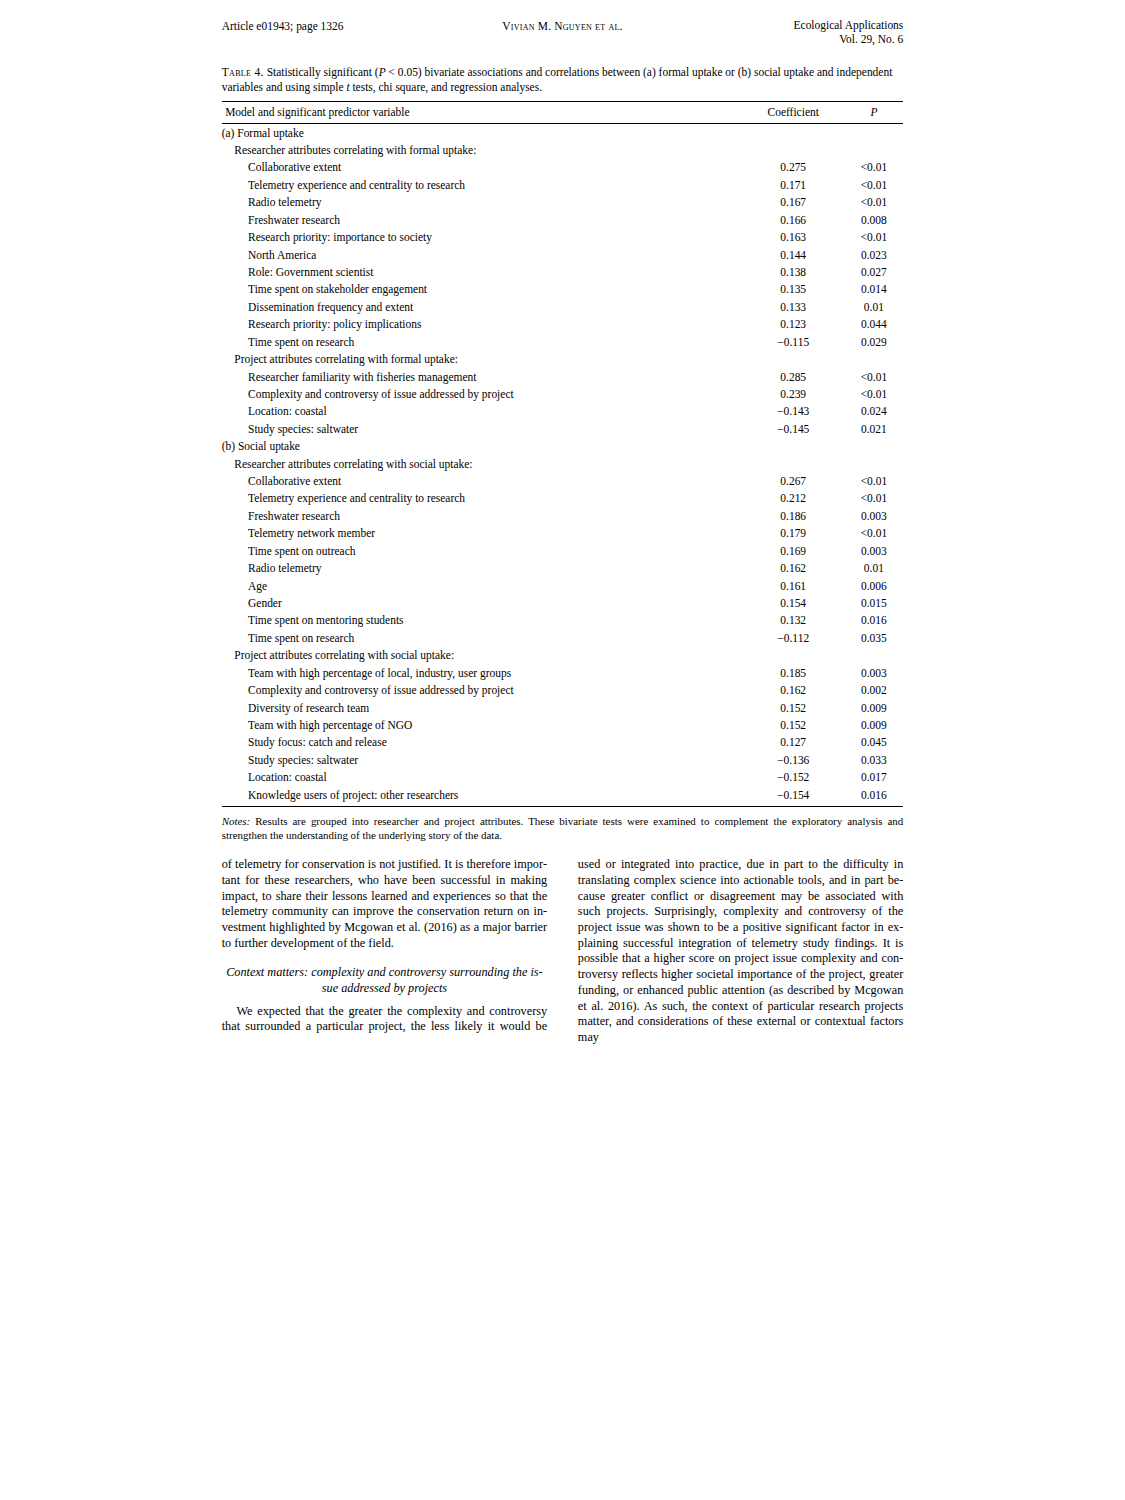Article e01943; page 1326
Vivian M. Nguyen et al.
Ecological Applications
Vol. 29, No. 6
Table 4. Statistically significant ( P < 0.05) bivariate associations and correlations between (a) formal uptake or (b) social uptake and independent variables and using simple t tests, chi square, and regression analyses.
| Model and significant predictor variable | Coefficient | P |
| --- | --- | --- |
| (a) Formal uptake | | |
| Researcher attributes correlating with formal uptake: | | |
| Collaborative extent | 0.275 | <0.01 |
| Telemetry experience and centrality to research | 0.171 | <0.01 |
| Radio telemetry | 0.167 | <0.01 |
| Freshwater research | 0.166 | 0.008 |
| Research priority: importance to society | 0.163 | <0.01 |
| North America | 0.144 | 0.023 |
| Role: Government scientist | 0.138 | 0.027 |
| Time spent on stakeholder engagement | 0.135 | 0.014 |
| Dissemination frequency and extent | 0.133 | 0.01 |
| Research priority: policy implications | 0.123 | 0.044 |
| Time spent on research | −0.115 | 0.029 |
| Project attributes correlating with formal uptake: | | |
| Researcher familiarity with fisheries management | 0.285 | <0.01 |
| Complexity and controversy of issue addressed by project | 0.239 | <0.01 |
| Location: coastal | −0.143 | 0.024 |
| Study species: saltwater | −0.145 | 0.021 |
| (b) Social uptake | | |
| Researcher attributes correlating with social uptake: | | |
| Collaborative extent | 0.267 | <0.01 |
| Telemetry experience and centrality to research | 0.212 | <0.01 |
| Freshwater research | 0.186 | 0.003 |
| Telemetry network member | 0.179 | <0.01 |
| Time spent on outreach | 0.169 | 0.003 |
| Radio telemetry | 0.162 | 0.01 |
| Age | 0.161 | 0.006 |
| Gender | 0.154 | 0.015 |
| Time spent on mentoring students | 0.132 | 0.016 |
| Time spent on research | −0.112 | 0.035 |
| Project attributes correlating with social uptake: | | |
| Team with high percentage of local, industry, user groups | 0.185 | 0.003 |
| Complexity and controversy of issue addressed by project | 0.162 | 0.002 |
| Diversity of research team | 0.152 | 0.009 |
| Team with high percentage of NGO | 0.152 | 0.009 |
| Study focus: catch and release | 0.127 | 0.045 |
| Study species: saltwater | −0.136 | 0.033 |
| Location: coastal | −0.152 | 0.017 |
| Knowledge users of project: other researchers | −0.154 | 0.016 |
Notes: Results are grouped into researcher and project attributes. These bivariate tests were examined to complement the exploratory analysis and strengthen the understanding of the underlying story of the data.
of telemetry for conservation is not justified. It is therefore important for these researchers, who have been successful in making impact, to share their lessons learned and experiences so that the telemetry community can improve the conservation return on investment highlighted by Mcgowan et al. (2016) as a major barrier to further development of the field.
Context matters: complexity and controversy surrounding the issue addressed by projects
We expected that the greater the complexity and controversy that surrounded a particular project, the less likely it would be used or integrated into practice, due in part to the difficulty in translating complex science into actionable tools, and in part because greater conflict or disagreement may be associated with such projects. Surprisingly, complexity and controversy of the project issue was shown to be a positive significant factor in explaining successful integration of telemetry study findings. It is possible that a higher score on project issue complexity and controversy reflects higher societal importance of the project, greater funding, or enhanced public attention (as described by Mcgowan et al. 2016). As such, the context of particular research projects matter, and considerations of these external or contextual factors may